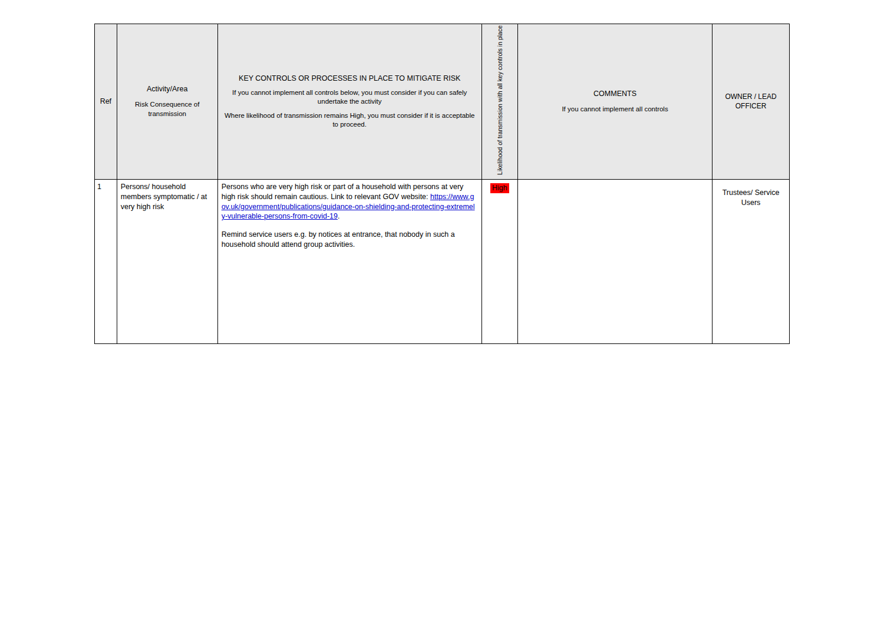| Ref | Activity/Area Risk Consequence of transmission | KEY CONTROLS OR PROCESSES IN PLACE TO MITIGATE RISK If you cannot implement all controls below, you must consider if you can safely undertake the activity Where likelihood of transmission remains High, you must consider if it is acceptable to proceed. | Likelihood of transmission with all key controls in place | COMMENTS If you cannot implement all controls | OWNER / LEAD OFFICER |
| --- | --- | --- | --- | --- | --- |
| 1 | Persons/ household members symptomatic / at very high risk | Persons who are very high risk or part of a household with persons at very high risk should remain cautious. Link to relevant GOV website: https://www.gov.uk/government/publications/guidance-on-shielding-and-protecting-extremely-vulnerable-persons-from-covid-19 . Remind service users e.g. by notices at entrance, that nobody in such a household should attend group activities. | High | | Trustees/ Service Users |